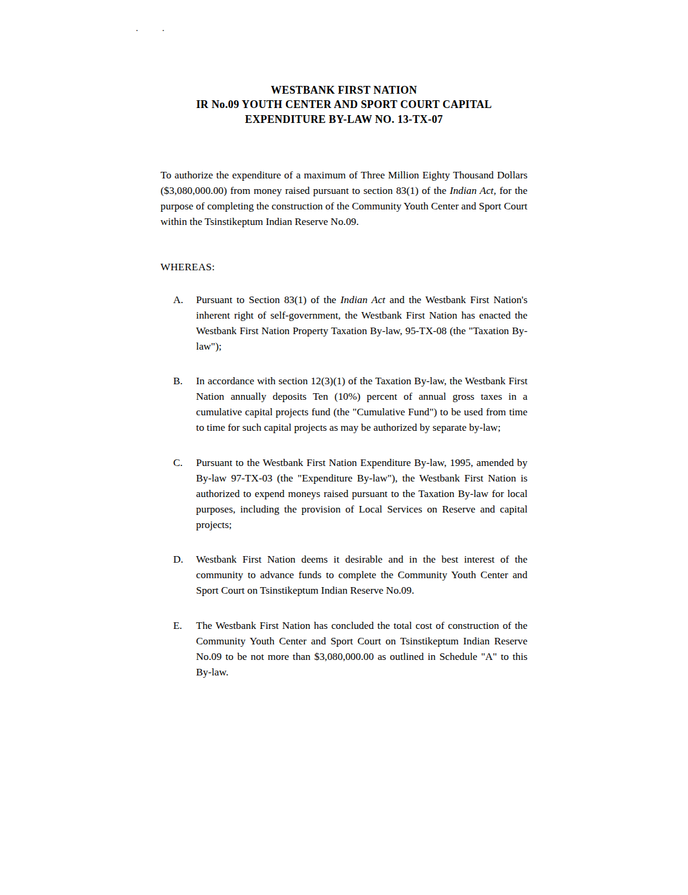..
WESTBANK FIRST NATION IR No.09 YOUTH CENTER AND SPORT COURT CAPITAL EXPENDITURE BY-LAW NO. 13-TX-07
To authorize the expenditure of a maximum of Three Million Eighty Thousand Dollars ($3,080,000.00) from money raised pursuant to section 83(1) of the Indian Act, for the purpose of completing the construction of the Community Youth Center and Sport Court within the Tsinstikeptum Indian Reserve No.09.
WHEREAS:
A. Pursuant to Section 83(1) of the Indian Act and the Westbank First Nation's inherent right of self-government, the Westbank First Nation has enacted the Westbank First Nation Property Taxation By-law, 95-TX-08 (the "Taxation By-law");
B. In accordance with section 12(3)(1) of the Taxation By-law, the Westbank First Nation annually deposits Ten (10%) percent of annual gross taxes in a cumulative capital projects fund (the "Cumulative Fund") to be used from time to time for such capital projects as may be authorized by separate by-law;
C. Pursuant to the Westbank First Nation Expenditure By-law, 1995, amended by By-law 97-TX-03 (the "Expenditure By-law"), the Westbank First Nation is authorized to expend moneys raised pursuant to the Taxation By-law for local purposes, including the provision of Local Services on Reserve and capital projects;
D. Westbank First Nation deems it desirable and in the best interest of the community to advance funds to complete the Community Youth Center and Sport Court on Tsinstikeptum Indian Reserve No.09.
E. The Westbank First Nation has concluded the total cost of construction of the Community Youth Center and Sport Court on Tsinstikeptum Indian Reserve No.09 to be not more than $3,080,000.00 as outlined in Schedule "A" to this By-law.